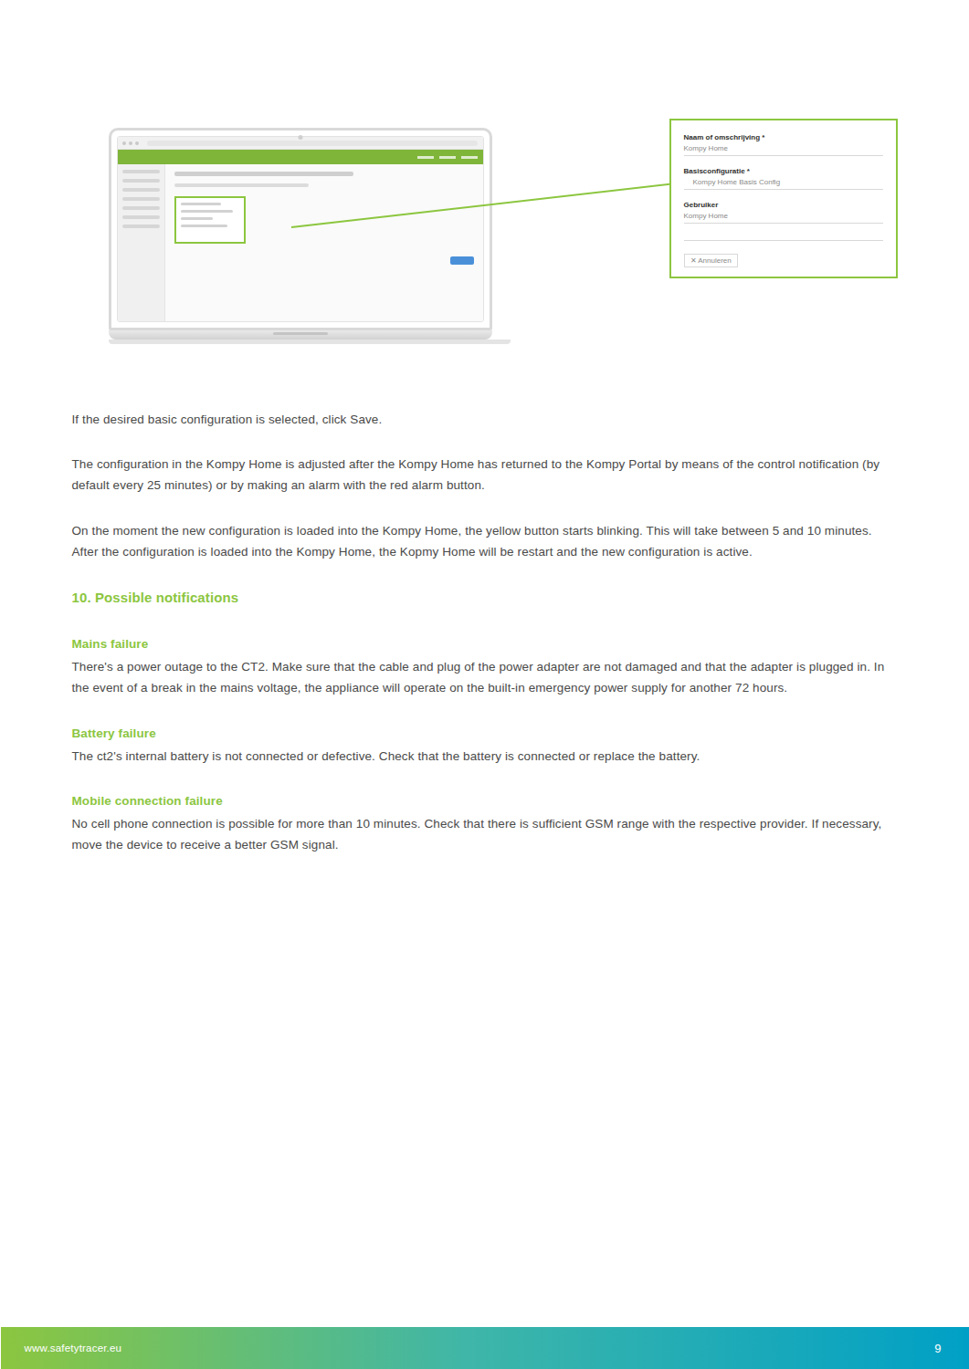Naam of omschrijving *
Kompy Home
Basisconfiguratie *
Kompy Home Basis Config
Gebruiker
Kompy Home
✕ Annuleren
If the desired basic configuration is selected, click Save.
The configuration in the Kompy Home is adjusted after the Kompy Home has returned to the Kompy Portal by means of the control notification (by default every 25 minutes) or by making an alarm with the red alarm button.
On the moment the new configuration is loaded into the Kompy Home, the yellow button starts blinking. This will take between 5 and 10 minutes. After the configuration is loaded into the Kompy Home, the Kopmy Home will be restart and the new configuration is active.
10. Possible notifications
Mains failure
There's a power outage to the CT2. Make sure that the cable and plug of the power adapter are not damaged and that the adapter is plugged in. In the event of a break in the mains voltage, the appliance will operate on the built-in emergency power supply for another 72 hours.
Battery failure
The ct2's internal battery is not connected or defective. Check that the battery is connected or replace the battery.
Mobile connection failure
No cell phone connection is possible for more than 10 minutes. Check that there is sufficient GSM range with the respective provider. If necessary, move the device to receive a better GSM signal.
www.safetytracer.eu
9